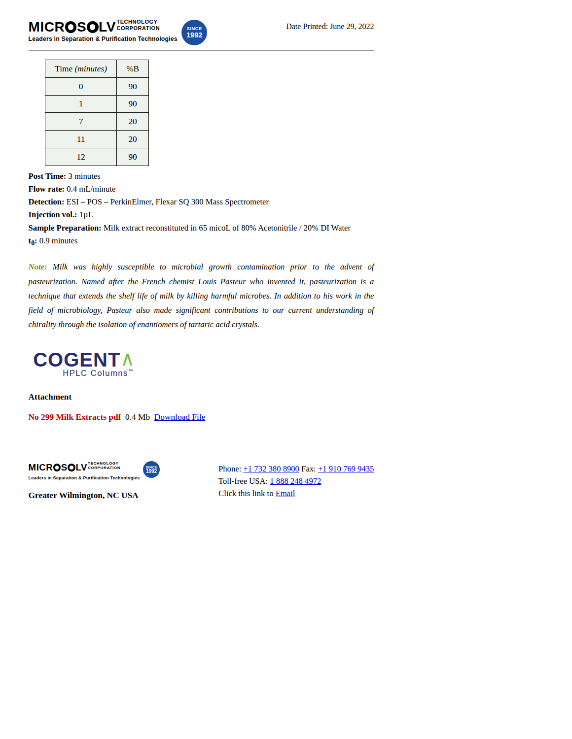MICR S LVTECHNOLOGY
CORPORATION
Leaders in Separation & Purification Technologies
SINCE 1992
Date Printed: June 29, 2022
| Time (minutes) | %B |
| --- | --- |
| 0 | 90 |
| 1 | 90 |
| 7 | 20 |
| 11 | 20 |
| 12 | 90 |
Post Time: 3 minutes
Flow rate: 0.4 mL/minute
Detection: ESI – POS – PerkinElmer, Flexar SQ 300 Mass Spectrometer
Injection vol.: 1µL
Sample Preparation: Milk extract reconstituted in 65 micoL of 80% Acetonitrile / 20% DI Water
t0: 0.9 minutes
Note: Milk was highly susceptible to microbial growth contamination prior to the advent of pasteurization. Named after the French chemist Louis Pasteur who invented it, pasteurization is a technique that extends the shelf life of milk by killing harmful microbes. In addition to his work in the field of microbiology, Pasteur also made significant contributions to our current understanding of chirality through the isolation of enantiomers of tartaric acid crystals.
COGENT∧ HPLC Columns™
Attachment
No 299 Milk Extracts pdf 0.4 Mb Download File
MICR S LVTECHNOLOGY
CORPORATION
Leaders in Separation & Purification Technologies
SINCE 1992
Greater Wilmington, NC USA
Phone: +1 732 380 8900 Fax: +1 910 769 9435
Toll-free USA: 1 888 248 4972
Click this link to Email